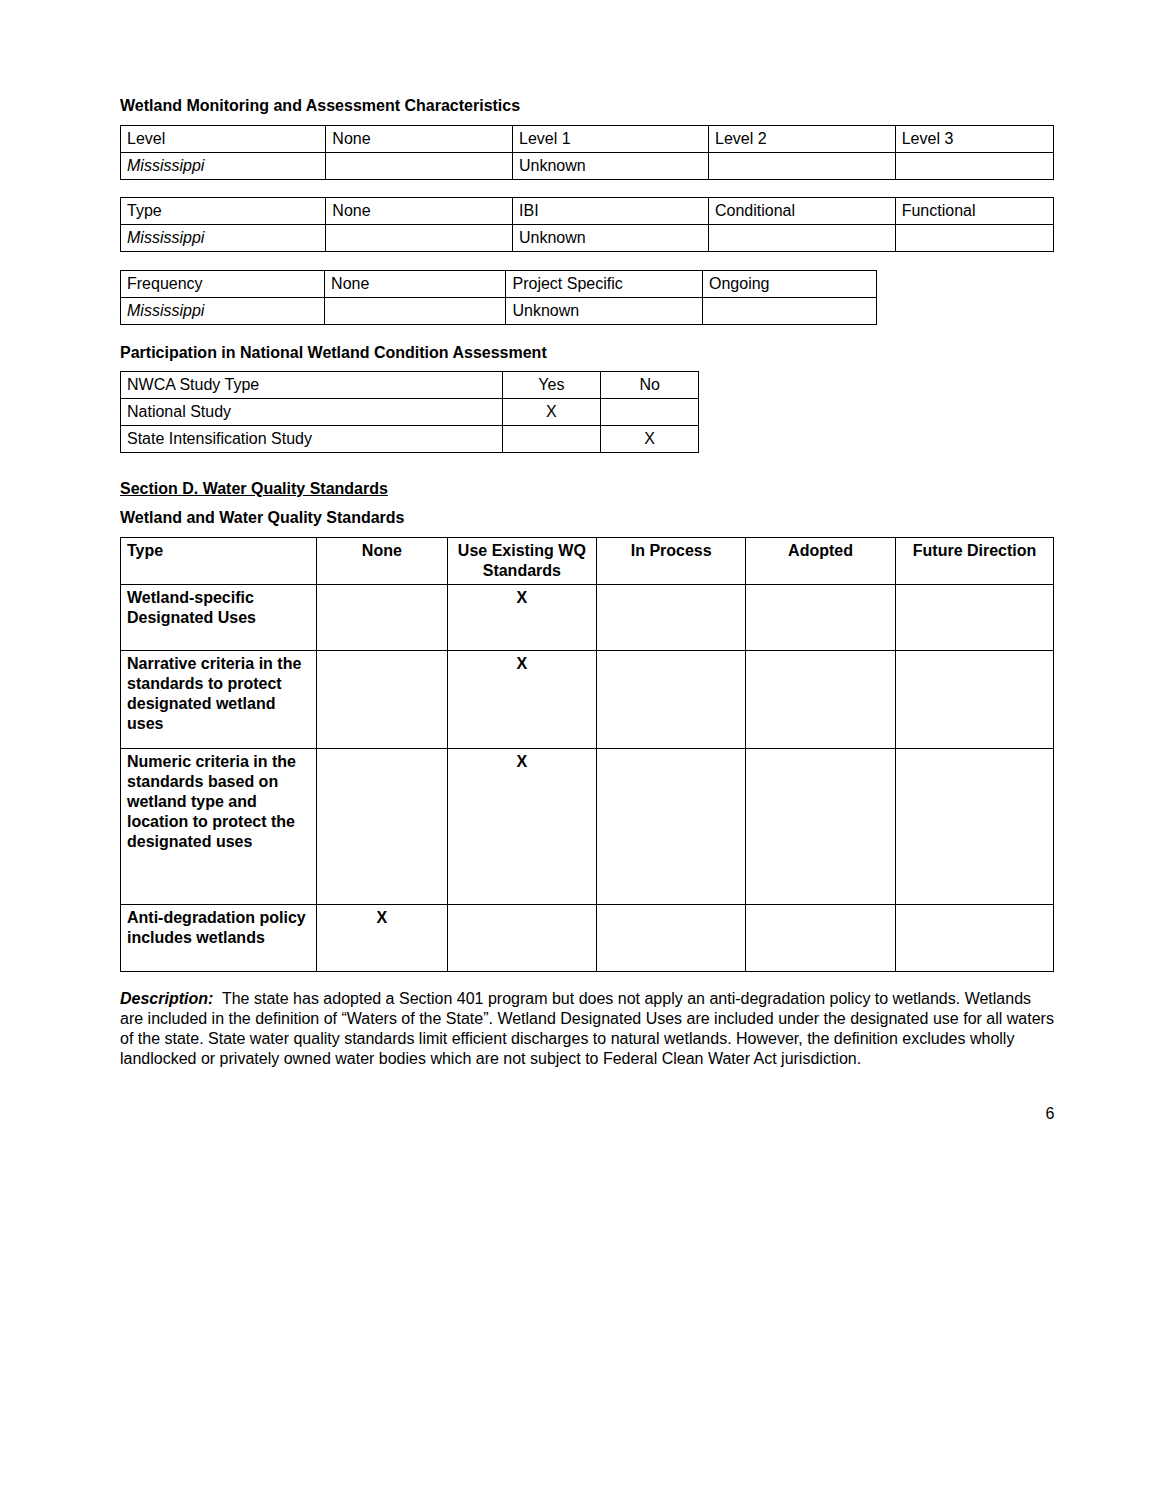Wetland Monitoring and Assessment Characteristics
| Level | None | Level 1 | Level 2 | Level 3 |
| Mississippi | | Unknown | | |
| Type | None | IBI | Conditional | Functional |
| Mississippi | | Unknown | | |
| Frequency | None | Project Specific | Ongoing |
| Mississippi | | Unknown | |
Participation in National Wetland Condition Assessment
| NWCA Study Type | Yes | No |
| --- | --- | --- |
| National Study | X | |
| State Intensification Study | | X |
Section D. Water Quality Standards
Wetland and Water Quality Standards
| Type | None | Use Existing WQ Standards | In Process | Adopted | Future Direction |
| --- | --- | --- | --- | --- | --- |
| Wetland-specific Designated Uses | | X | | | |
| Narrative criteria in the standards to protect designated wetland uses | | X | | | |
| Numeric criteria in the standards based on wetland type and location to protect the designated uses | | X | | | |
| Anti-degradation policy includes wetlands | X | | | | |
Description: The state has adopted a Section 401 program but does not apply an anti-degradation policy to wetlands. Wetlands are included in the definition of “Waters of the State”. Wetland Designated Uses are included under the designated use for all waters of the state. State water quality standards limit efficient discharges to natural wetlands. However, the definition excludes wholly landlocked or privately owned water bodies which are not subject to Federal Clean Water Act jurisdiction.
6